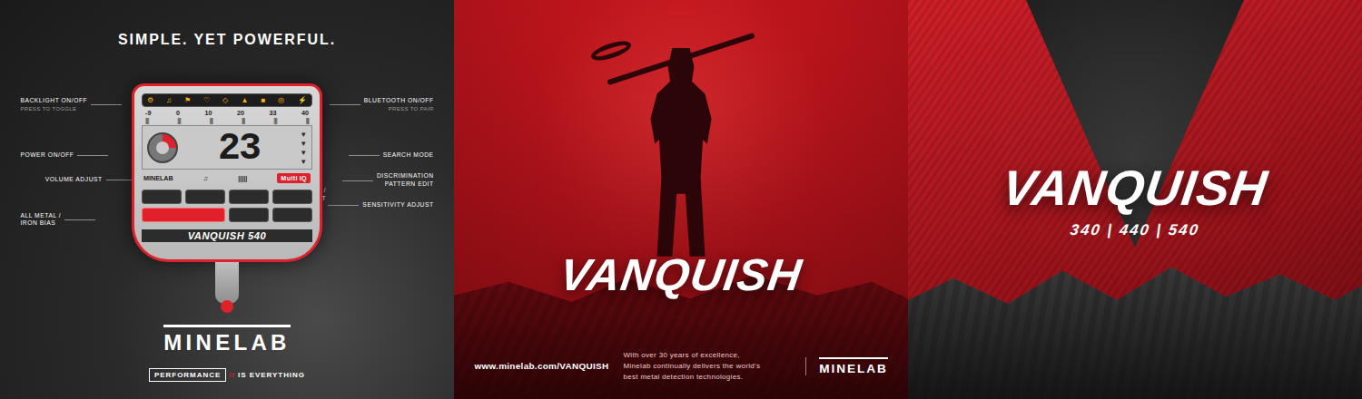SIMPLE. YET POWERFUL.
Backlight on/offPress to toggle
Power on/off
Volume adjust
All metal /
Iron bias
Bluetooth on/offPress to pair
Search mode
Discrimination
pattern edit
Sensitivity adjust
Pinpoint
Accept /
Reject
⚙♫⚑ ♡◇▲ ■◎⚡
-9010203340
||||||||||||||||||||||||||||||
23
▼▼▼▼
MINELAB ♫ ||||| Multi IQ
VANQUISH 540
MINELAB
PERFORMANCE // IS EVERYTHING
VANQUISH
www.minelab.com/VANQUISH
With over 30 years of excellence,
Minelab continually delivers the world's
best metal detection technologies.
MINELAB
VANQUISH
340 | 440 | 540